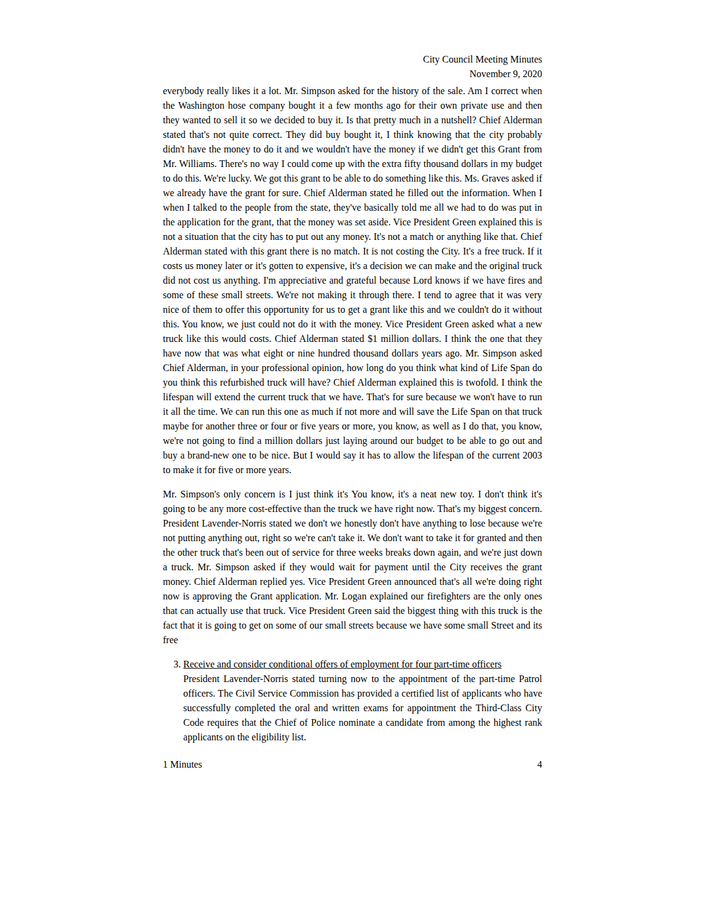City Council Meeting Minutes November 9, 2020
everybody really likes it a lot. Mr. Simpson asked for the history of the sale. Am I correct when the Washington hose company bought it a few months ago for their own private use and then they wanted to sell it so we decided to buy it. Is that pretty much in a nutshell? Chief Alderman stated that's not quite correct. They did buy bought it, I think knowing that the city probably didn't have the money to do it and we wouldn't have the money if we didn't get this Grant from Mr. Williams. There's no way I could come up with the extra fifty thousand dollars in my budget to do this. We're lucky. We got this grant to be able to do something like this. Ms. Graves asked if we already have the grant for sure. Chief Alderman stated he filled out the information. When I when I talked to the people from the state, they've basically told me all we had to do was put in the application for the grant, that the money was set aside. Vice President Green explained this is not a situation that the city has to put out any money. It's not a match or anything like that. Chief Alderman stated with this grant there is no match. It is not costing the City. It's a free truck. If it costs us money later or it's gotten to expensive, it's a decision we can make and the original truck did not cost us anything. I'm appreciative and grateful because Lord knows if we have fires and some of these small streets. We're not making it through there. I tend to agree that it was very nice of them to offer this opportunity for us to get a grant like this and we couldn't do it without this. You know, we just could not do it with the money. Vice President Green asked what a new truck like this would costs. Chief Alderman stated $1 million dollars. I think the one that they have now that was what eight or nine hundred thousand dollars years ago. Mr. Simpson asked Chief Alderman, in your professional opinion, how long do you think what kind of Life Span do you think this refurbished truck will have? Chief Alderman explained this is twofold. I think the lifespan will extend the current truck that we have. That's for sure because we won't have to run it all the time. We can run this one as much if not more and will save the Life Span on that truck maybe for another three or four or five years or more, you know, as well as I do that, you know, we're not going to find a million dollars just laying around our budget to be able to go out and buy a brand-new one to be nice. But I would say it has to allow the lifespan of the current 2003 to make it for five or more years.
Mr. Simpson's only concern is I just think it's You know, it's a neat new toy. I don't think it's going to be any more cost-effective than the truck we have right now. That's my biggest concern. President Lavender-Norris stated we don't we honestly don't have anything to lose because we're not putting anything out, right so we're can't take it. We don't want to take it for granted and then the other truck that's been out of service for three weeks breaks down again, and we're just down a truck. Mr. Simpson asked if they would wait for payment until the City receives the grant money. Chief Alderman replied yes. Vice President Green announced that's all we're doing right now is approving the Grant application. Mr. Logan explained our firefighters are the only ones that can actually use that truck. Vice President Green said the biggest thing with this truck is the fact that it is going to get on some of our small streets because we have some small Street and its free
Receive and consider conditional offers of employment for four part-time officers
President Lavender-Norris stated turning now to the appointment of the part-time Patrol officers. The Civil Service Commission has provided a certified list of applicants who have successfully completed the oral and written exams for appointment the Third-Class City Code requires that the Chief of Police nominate a candidate from among the highest rank applicants on the eligibility list.
1 Minutes 4